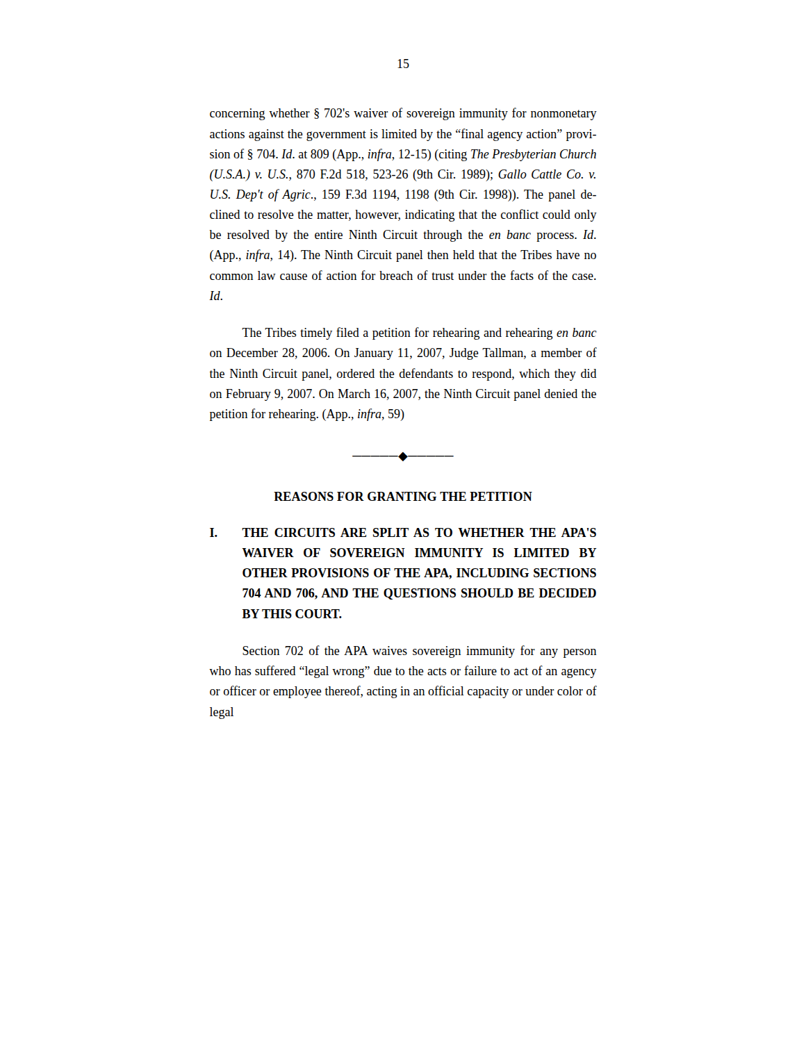15
concerning whether § 702's waiver of sovereign immunity for nonmonetary actions against the government is limited by the “final agency action” provision of § 704. Id. at 809 (App., infra, 12-15) (citing The Presbyterian Church (U.S.A.) v. U.S., 870 F.2d 518, 523-26 (9th Cir. 1989); Gallo Cattle Co. v. U.S. Dep't of Agric., 159 F.3d 1194, 1198 (9th Cir. 1998)). The panel declined to resolve the matter, however, indicating that the conflict could only be resolved by the entire Ninth Circuit through the en banc process. Id. (App., infra, 14). The Ninth Circuit panel then held that the Tribes have no common law cause of action for breach of trust under the facts of the case. Id.
The Tribes timely filed a petition for rehearing and rehearing en banc on December 28, 2006. On January 11, 2007, Judge Tallman, a member of the Ninth Circuit panel, ordered the defendants to respond, which they did on February 9, 2007. On March 16, 2007, the Ninth Circuit panel denied the petition for rehearing. (App., infra, 59)
─────◆─────
REASONS FOR GRANTING THE PETITION
I.
THE CIRCUITS ARE SPLIT AS TO WHETHER THE APA'S WAIVER OF SOVEREIGN IMMUNITY IS LIMITED BY OTHER PROVISIONS OF THE APA, INCLUDING SECTIONS 704 AND 706, AND THE QUESTIONS SHOULD BE DECIDED BY THIS COURT.
Section 702 of the APA waives sovereign immunity for any person who has suffered “legal wrong” due to the acts or failure to act of an agency or officer or employee thereof, acting in an official capacity or under color of legal